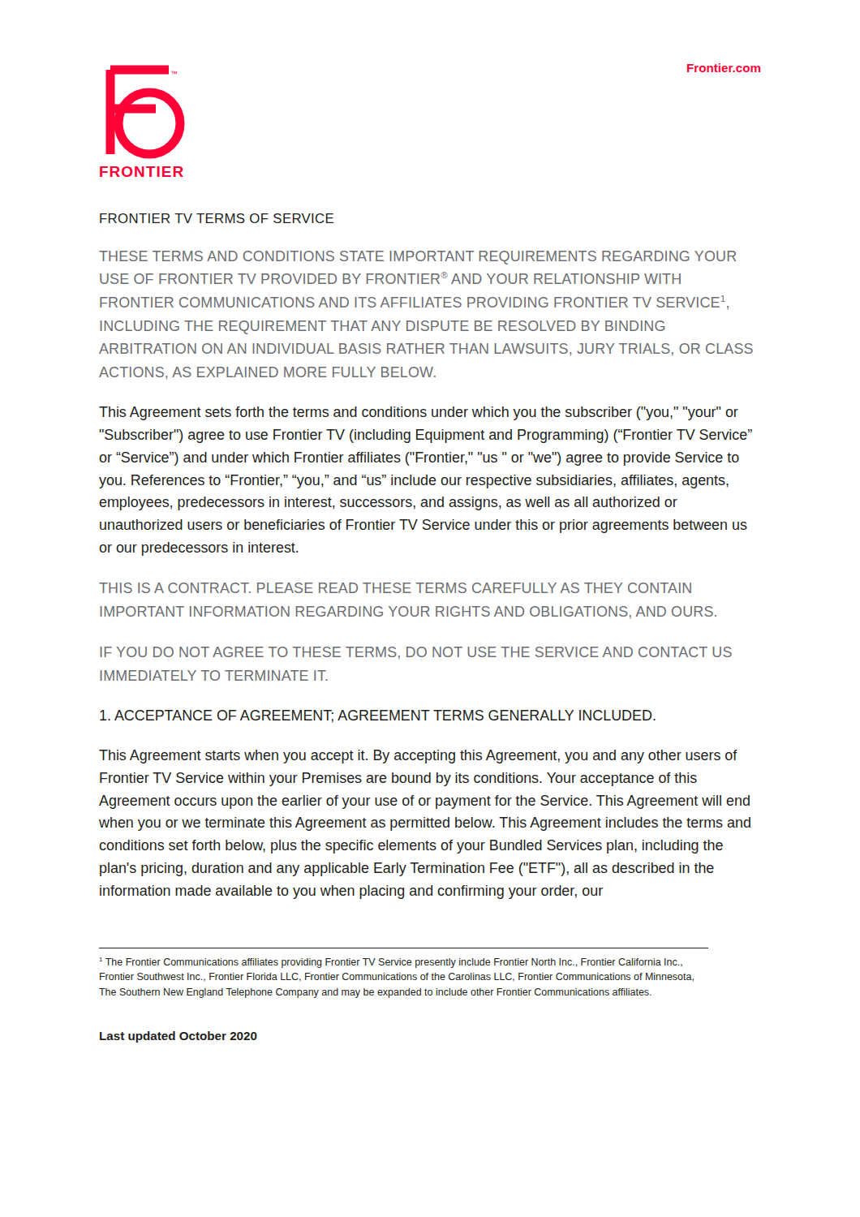FRONTIER ™
Frontier.com
FRONTIER TV TERMS OF SERVICE
THESE TERMS AND CONDITIONS STATE IMPORTANT REQUIREMENTS REGARDING YOUR USE OF FRONTIER TV PROVIDED BY FRONTIER® AND YOUR RELATIONSHIP WITH FRONTIER COMMUNICATIONS AND ITS AFFILIATES PROVIDING FRONTIER TV SERVICE1, INCLUDING THE REQUIREMENT THAT ANY DISPUTE BE RESOLVED BY BINDING ARBITRATION ON AN INDIVIDUAL BASIS RATHER THAN LAWSUITS, JURY TRIALS, OR CLASS ACTIONS, AS EXPLAINED MORE FULLY BELOW.
This Agreement sets forth the terms and conditions under which you the subscriber ("you," "your" or "Subscriber") agree to use Frontier TV (including Equipment and Programming) (“Frontier TV Service” or “Service”) and under which Frontier affiliates ("Frontier," "us " or "we") agree to provide Service to you. References to “Frontier,” “you,” and “us” include our respective subsidiaries, affiliates, agents, employees, predecessors in interest, successors, and assigns, as well as all authorized or unauthorized users or beneficiaries of Frontier TV Service under this or prior agreements between us or our predecessors in interest.
THIS IS A CONTRACT. PLEASE READ THESE TERMS CAREFULLY AS THEY CONTAIN IMPORTANT INFORMATION REGARDING YOUR RIGHTS AND OBLIGATIONS, AND OURS.
IF YOU DO NOT AGREE TO THESE TERMS, DO NOT USE THE SERVICE AND CONTACT US IMMEDIATELY TO TERMINATE IT.
1. ACCEPTANCE OF AGREEMENT; AGREEMENT TERMS GENERALLY INCLUDED.
This Agreement starts when you accept it. By accepting this Agreement, you and any other users of Frontier TV Service within your Premises are bound by its conditions. Your acceptance of this Agreement occurs upon the earlier of your use of or payment for the Service. This Agreement will end when you or we terminate this Agreement as permitted below. This Agreement includes the terms and conditions set forth below, plus the specific elements of your Bundled Services plan, including the plan's pricing, duration and any applicable Early Termination Fee ("ETF"), all as described in the information made available to you when placing and confirming your order, our
1 The Frontier Communications affiliates providing Frontier TV Service presently include Frontier North Inc., Frontier California Inc., Frontier Southwest Inc., Frontier Florida LLC, Frontier Communications of the Carolinas LLC, Frontier Communications of Minnesota, The Southern New England Telephone Company and may be expanded to include other Frontier Communications affiliates.
Last updated October 2020